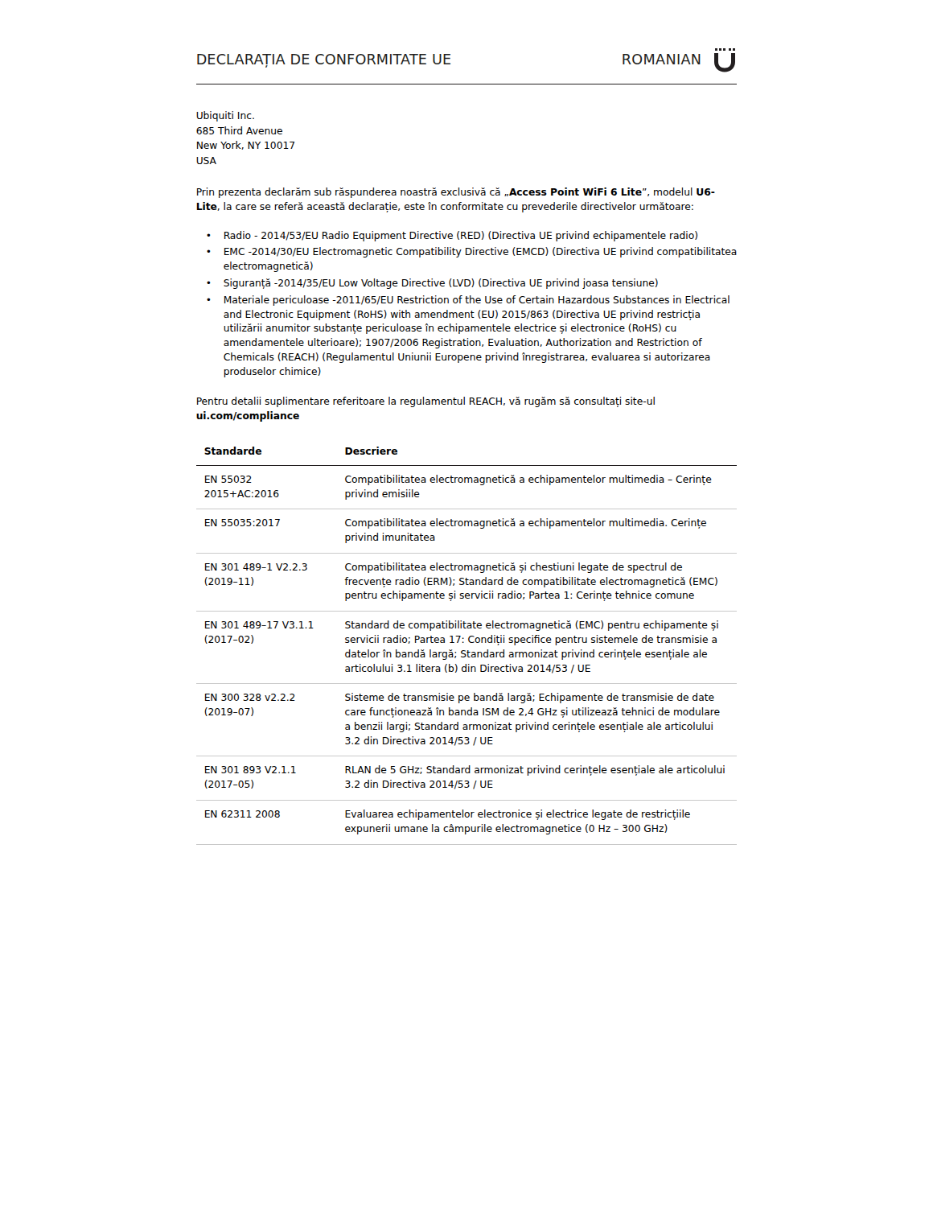DECLARAȚIA DE CONFORMITATE UE
ROMANIAN
Ubiquiti Inc.
685 Third Avenue
New York, NY 10017
USA
Prin prezenta declarăm sub răspunderea noastră exclusivă că „Access Point WiFi 6 Lite”, modelul U6-Lite, la care se referă această declarație, este în conformitate cu prevederile directivelor următoare:
Radio - 2014/53/EU Radio Equipment Directive (RED) (Directiva UE privind echipamentele radio)
EMC -2014/30/EU Electromagnetic Compatibility Directive (EMCD) (Directiva UE privind compatibilitatea electromagnetică)
Siguranță -2014/35/EU Low Voltage Directive (LVD) (Directiva UE privind joasa tensiune)
Materiale periculoase -2011/65/EU Restriction of the Use of Certain Hazardous Substances in Electrical and Electronic Equipment (RoHS) with amendment (EU) 2015/863 (Directiva UE privind restricția utilizării anumitor substanțe periculoase în echipamentele electrice și electronice (RoHS) cu amendamentele ulterioare); 1907/2006 Registration, Evaluation, Authorization and Restriction of Chemicals (REACH) (Regulamentul Uniunii Europene privind înregistrarea, evaluarea si autorizarea produselor chimice)
Pentru detalii suplimentare referitoare la regulamentul REACH, vă rugăm să consultați site-ul ui.com/compliance
| Standarde | Descriere |
| --- | --- |
| EN 55032 2015+AC:2016 | Compatibilitatea electromagnetică a echipamentelor multimedia – Cerințe privind emisiile |
| EN 55035:2017 | Compatibilitatea electromagnetică a echipamentelor multimedia. Cerințe privind imunitatea |
| EN 301 489–1 V2.2.3 (2019–11) | Compatibilitatea electromagnetică și chestiuni legate de spectrul de frecvențe radio (ERM); Standard de compatibilitate electromagnetică (EMC) pentru echipamente și servicii radio; Partea 1: Cerințe tehnice comune |
| EN 301 489–17 V3.1.1 (2017–02) | Standard de compatibilitate electromagnetică (EMC) pentru echipamente și servicii radio; Partea 17: Condiții specifice pentru sistemele de transmisie a datelor în bandă largă; Standard armonizat privind cerințele esențiale ale articolului 3.1 litera (b) din Directiva 2014/53 / UE |
| EN 300 328 v2.2.2 (2019–07) | Sisteme de transmisie pe bandă largă; Echipamente de transmisie de date care funcționează în banda ISM de 2,4 GHz și utilizează tehnici de modulare a benzii largi; Standard armonizat privind cerințele esențiale ale articolului 3.2 din Directiva 2014/53 / UE |
| EN 301 893 V2.1.1 (2017–05) | RLAN de 5 GHz; Standard armonizat privind cerințele esențiale ale articolului 3.2 din Directiva 2014/53 / UE |
| EN 62311 2008 | Evaluarea echipamentelor electronice și electrice legate de restricțiile expunerii umane la câmpurile electromagnetice (0 Hz – 300 GHz) |